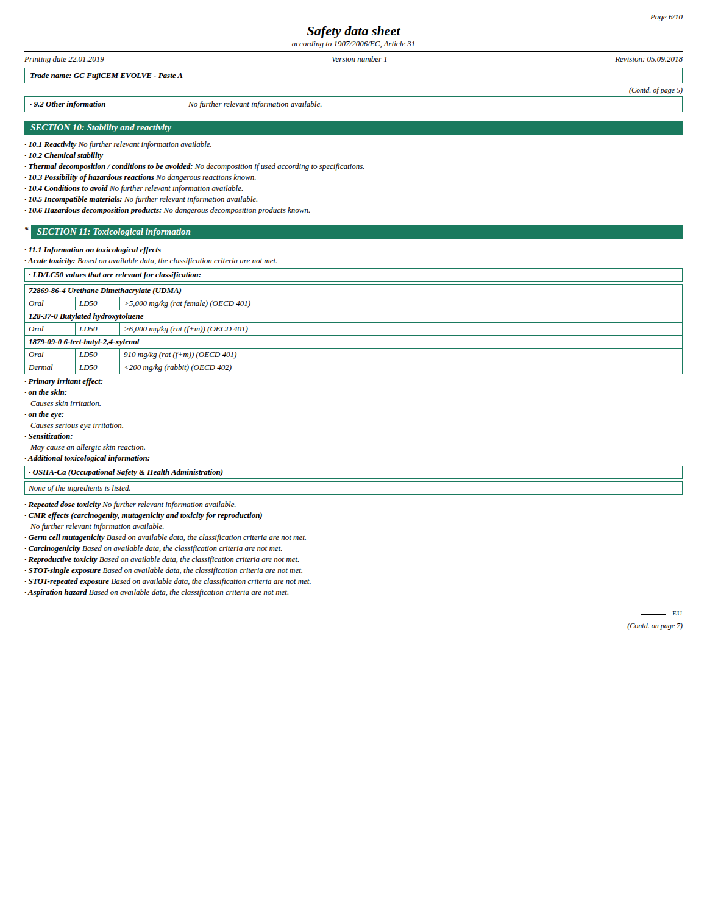Page 6/10
Safety data sheet
according to 1907/2006/EC, Article 31
Printing date 22.01.2019 Version number 1 Revision: 05.09.2018
Trade name: GC FujiCEM EVOLVE - Paste A
(Contd. of page 5)
· 9.2 Other information No further relevant information available.
SECTION 10: Stability and reactivity
· 10.1 Reactivity No further relevant information available.
· 10.2 Chemical stability
· Thermal decomposition / conditions to be avoided: No decomposition if used according to specifications.
· 10.3 Possibility of hazardous reactions No dangerous reactions known.
· 10.4 Conditions to avoid No further relevant information available.
· 10.5 Incompatible materials: No further relevant information available.
· 10.6 Hazardous decomposition products: No dangerous decomposition products known.
*
SECTION 11: Toxicological information
· 11.1 Information on toxicological effects
· Acute toxicity: Based on available data, the classification criteria are not met.
· LD/LC50 values that are relevant for classification:
| 72869-86-4 Urethane Dimethacrylate (UDMA) |
| Oral | LD50 | >5,000 mg/kg (rat female) (OECD 401) |
| 128-37-0 Butylated hydroxytoluene |
| Oral | LD50 | >6,000 mg/kg (rat (f+m)) (OECD 401) |
| 1879-09-0 6-tert-butyl-2,4-xylenol |
| Oral | LD50 | 910 mg/kg (rat (f+m)) (OECD 401) |
| Dermal | LD50 | <200 mg/kg (rabbit) (OECD 402) |
· Primary irritant effect:
· on the skin:
Causes skin irritation.
· on the eye:
Causes serious eye irritation.
· Sensitization:
May cause an allergic skin reaction.
· Additional toxicological information:
· OSHA-Ca (Occupational Safety & Health Administration)
None of the ingredients is listed.
· Repeated dose toxicity No further relevant information available.
· CMR effects (carcinogenity, mutagenicity and toxicity for reproduction)
No further relevant information available.
· Germ cell mutagenicity Based on available data, the classification criteria are not met.
· Carcinogenicity Based on available data, the classification criteria are not met.
· Reproductive toxicity Based on available data, the classification criteria are not met.
· STOT-single exposure Based on available data, the classification criteria are not met.
· STOT-repeated exposure Based on available data, the classification criteria are not met.
· Aspiration hazard Based on available data, the classification criteria are not met.
EU (Contd. on page 7)